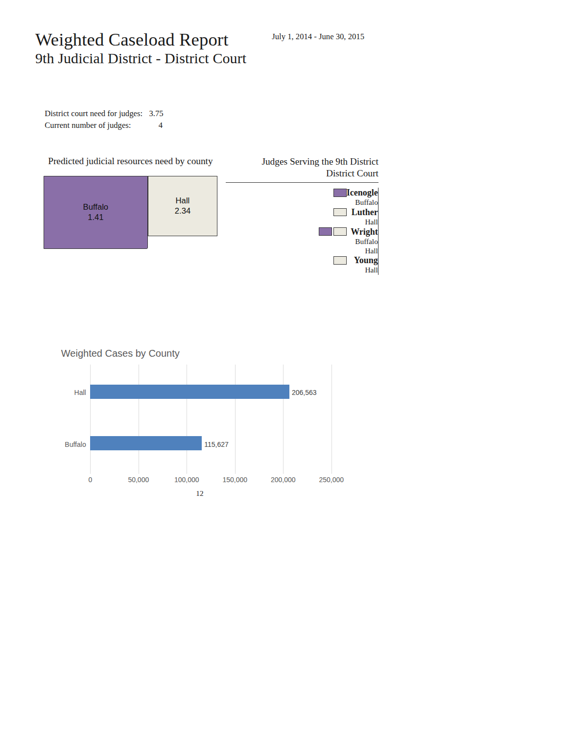July 1, 2014 - June 30, 2015
Weighted Caseload Report9th Judicial District - District Court
| District court need for judges: | 3.75 |
| Current number of judges: | 4 |
Predicted judicial resources need by county
Buffalo 1.41
Hall 2.34
Judges Serving the 9th DistrictDistrict Court
| | Icenogle Buffalo |
| | Luther Hall |
| | Wright Buffalo Hall |
| | Young Hall |
Weighted Cases by County
Hall
206,563
Buffalo
115,627
0 50,000 100,000 150,000 200,000 250,000
12